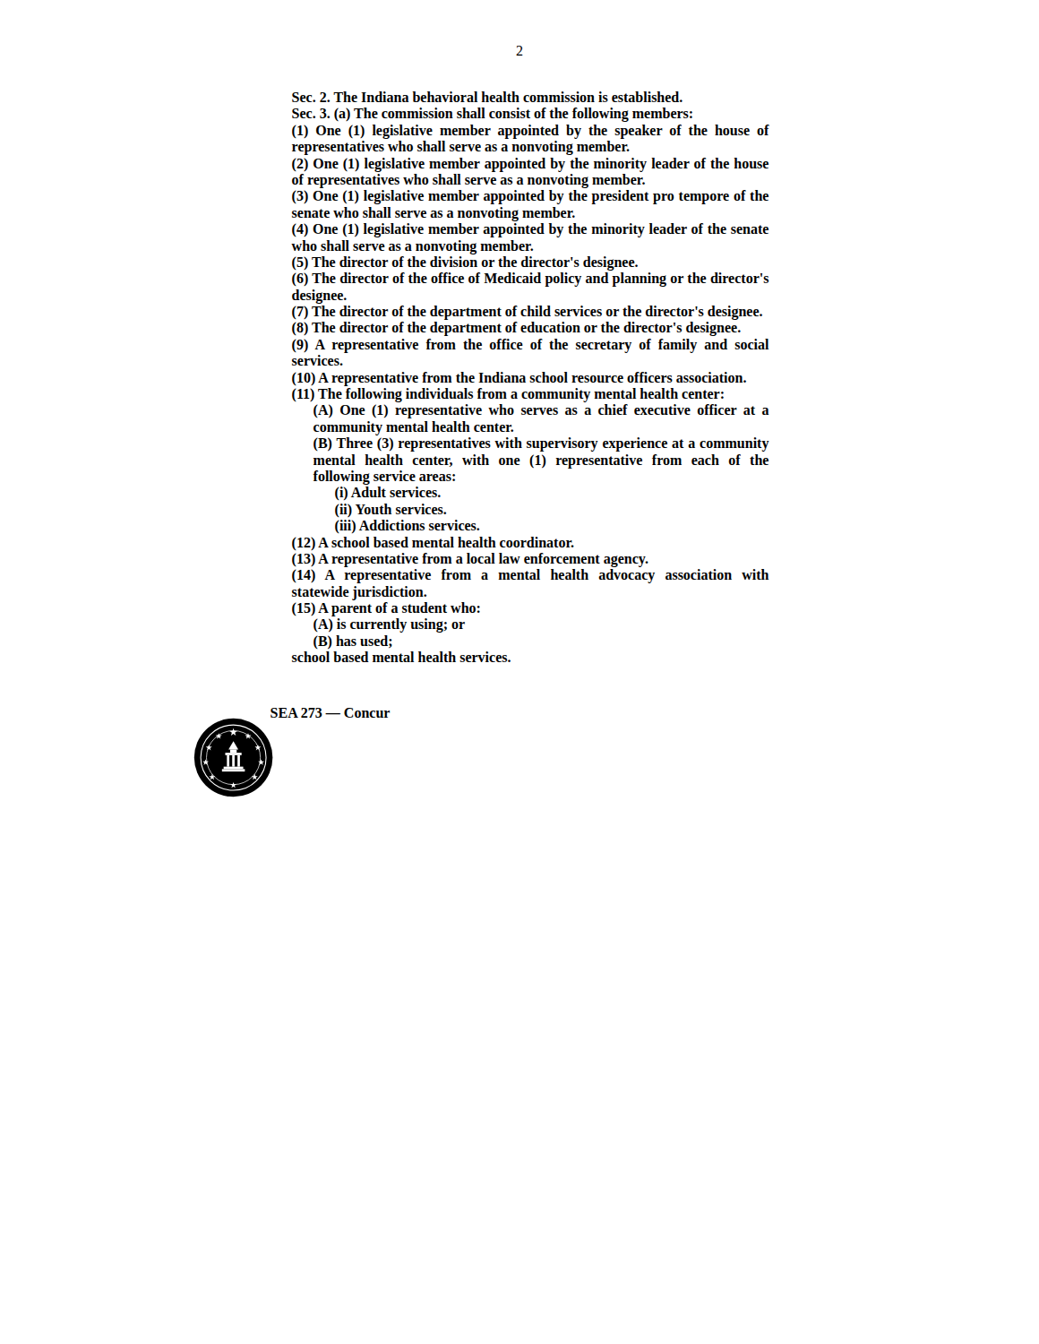2
Sec. 2. The Indiana behavioral health commission is established.
Sec. 3. (a) The commission shall consist of the following members:
(1) One (1) legislative member appointed by the speaker of the house of representatives who shall serve as a nonvoting member.
(2) One (1) legislative member appointed by the minority leader of the house of representatives who shall serve as a nonvoting member.
(3) One (1) legislative member appointed by the president pro tempore of the senate who shall serve as a nonvoting member.
(4) One (1) legislative member appointed by the minority leader of the senate who shall serve as a nonvoting member.
(5) The director of the division or the director's designee.
(6) The director of the office of Medicaid policy and planning or the director's designee.
(7) The director of the department of child services or the director's designee.
(8) The director of the department of education or the director's designee.
(9) A representative from the office of the secretary of family and social services.
(10) A representative from the Indiana school resource officers association.
(11) The following individuals from a community mental health center:
(A) One (1) representative who serves as a chief executive officer at a community mental health center.
(B) Three (3) representatives with supervisory experience at a community mental health center, with one (1) representative from each of the following service areas:
(i) Adult services.
(ii) Youth services.
(iii) Addictions services.
(12) A school based mental health coordinator.
(13) A representative from a local law enforcement agency.
(14) A representative from a mental health advocacy association with statewide jurisdiction.
(15) A parent of a student who:
(A) is currently using; or
(B) has used;
school based mental health services.
SEA 273 — Concur